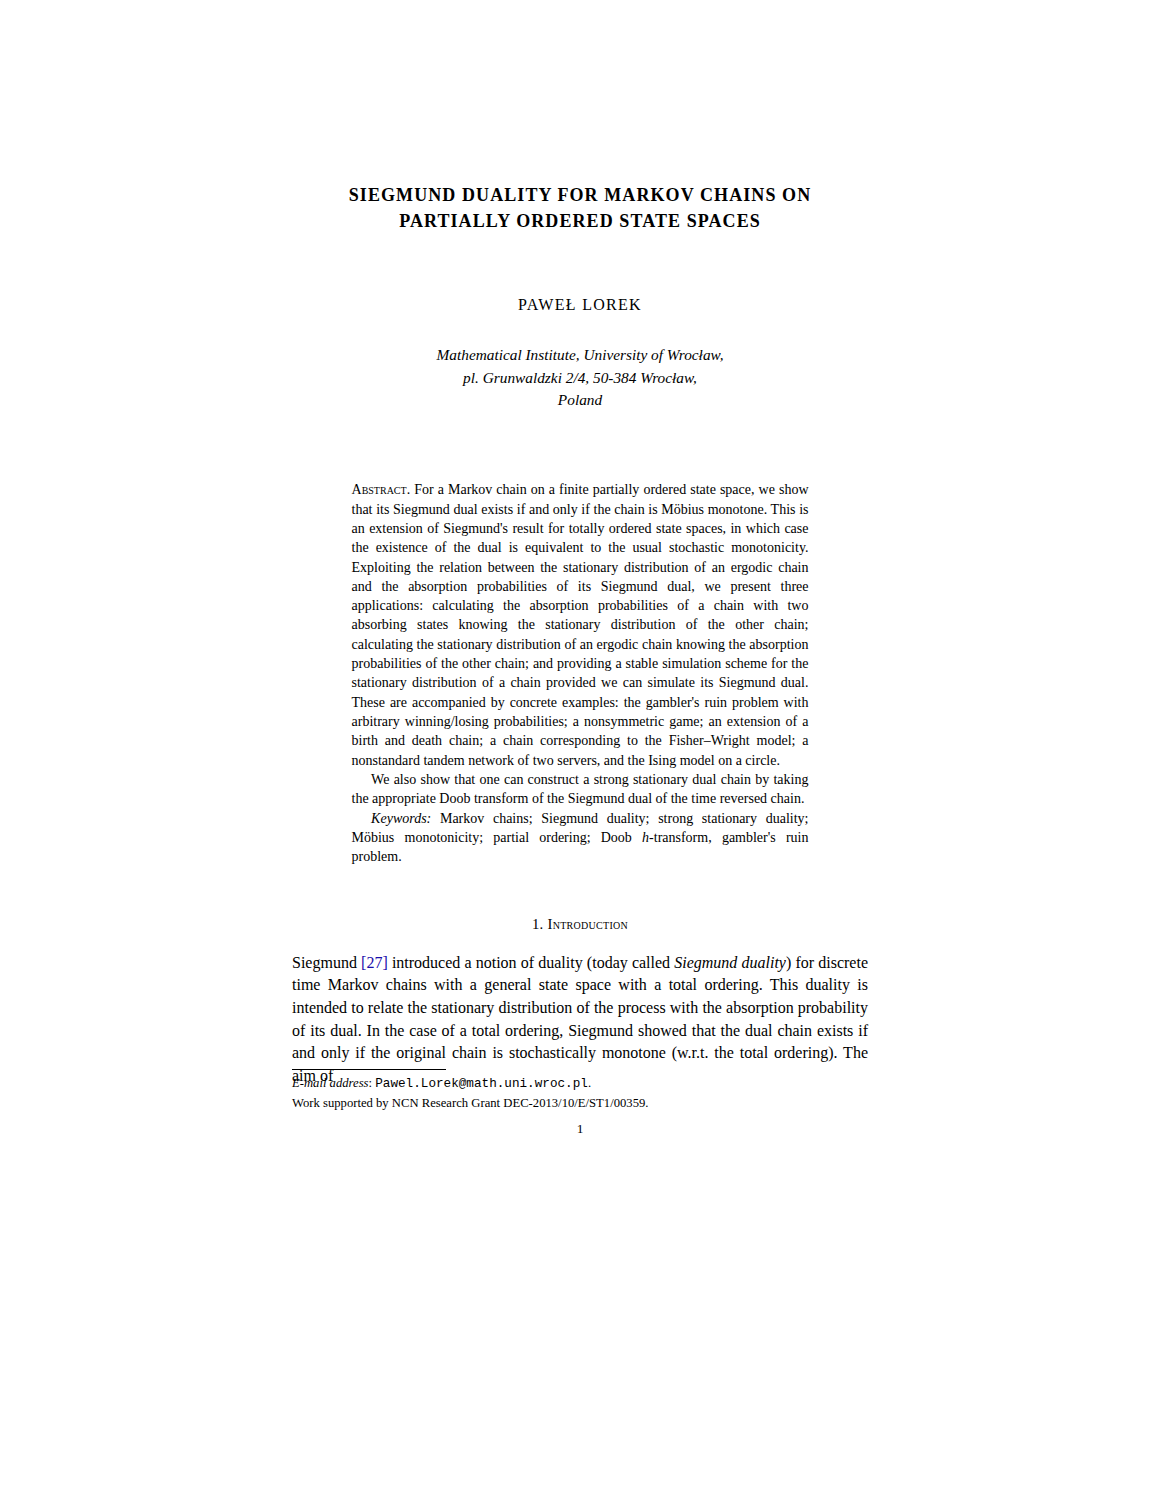Siegmund duality for Markov chains on
partially ordered state spaces
Paweł Lorek
Mathematical Institute, University of Wrocław,
pl. Grunwaldzki 2/4, 50-384 Wrocław,
Poland
Abstract.
For a Markov chain on a finite partially ordered state space, we show that its Siegmund dual exists if and only if the chain is Möbius monotone. This is an extension of Siegmund's result for totally ordered state spaces, in which case the existence of the dual is equivalent to the usual stochastic monotonicity. Exploiting the relation between the stationary distribution of an ergodic chain and the absorption probabilities of its Siegmund dual, we present three applications: calculating the absorption probabilities of a chain with two absorbing states knowing the stationary distribution of the other chain; calculating the stationary distribution of an ergodic chain knowing the absorption probabilities of the other chain; and providing a stable simulation scheme for the stationary distribution of a chain provided we can simulate its Siegmund dual. These are accompanied by concrete examples: the gambler's ruin problem with arbitrary winning/losing probabilities; a nonsymmetric game; an extension of a birth and death chain; a chain corresponding to the Fisher–Wright model; a nonstandard tandem network of two servers, and the Ising model on a circle.
We also show that one can construct a strong stationary dual chain by taking the appropriate Doob transform of the Siegmund dual of the time reversed chain.
Keywords: Markov chains; Siegmund duality; strong stationary duality; Möbius monotonicity; partial ordering; Doob h-transform, gambler's ruin problem.
1. Introduction
Siegmund [27] introduced a notion of duality (today called Siegmund duality) for discrete time Markov chains with a general state space with a total ordering. This duality is intended to relate the stationary distribution of the process with the absorption probability of its dual. In the case of a total ordering, Siegmund showed that the dual chain exists if and only if the original chain is stochastically monotone (w.r.t. the total ordering). The aim of
E-mail address: Pawel.Lorek@math.uni.wroc.pl.
Work supported by NCN Research Grant DEC-2013/10/E/ST1/00359.
1